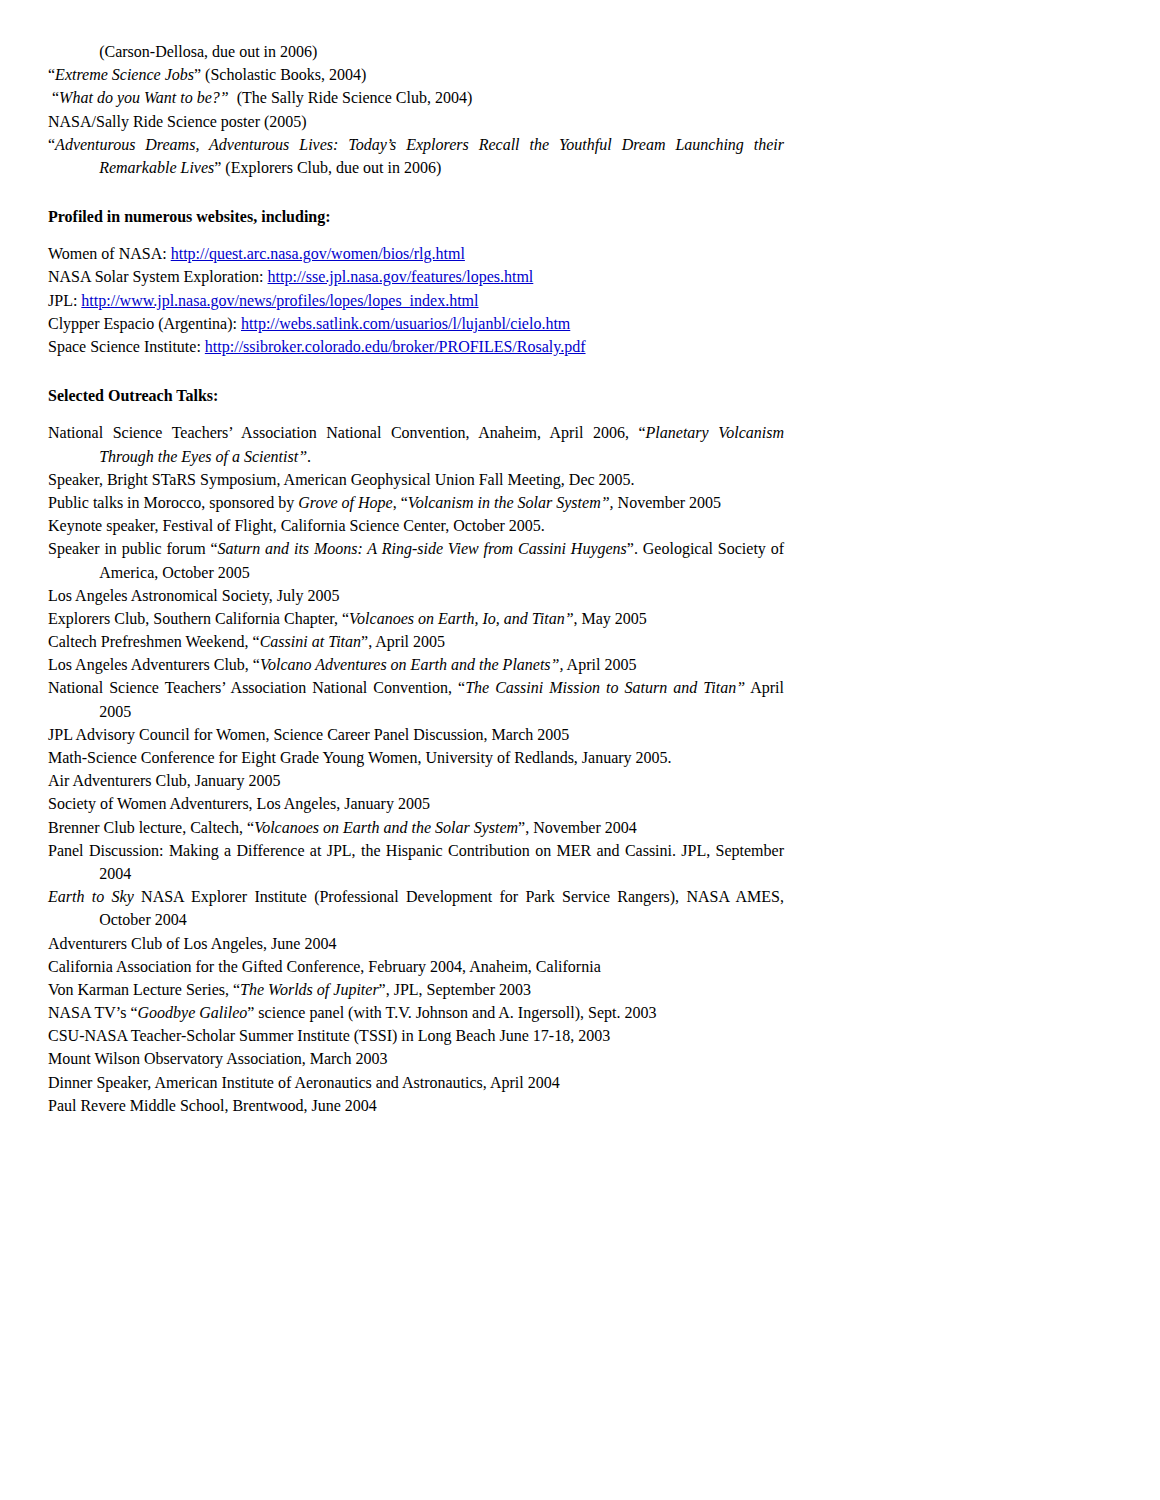(Carson-Dellosa, due out in 2006)
“Extreme Science Jobs” (Scholastic Books, 2004)
“What do you Want to be?” (The Sally Ride Science Club, 2004)
NASA/Sally Ride Science poster (2005)
“Adventurous Dreams, Adventurous Lives: Today’s Explorers Recall the Youthful Dream Launching their Remarkable Lives” (Explorers Club, due out in 2006)
Profiled in numerous websites, including:
Women of NASA: http://quest.arc.nasa.gov/women/bios/rlg.html
NASA Solar System Exploration: http://sse.jpl.nasa.gov/features/lopes.html
JPL: http://www.jpl.nasa.gov/news/profiles/lopes/lopes_index.html
Clypper Espacio (Argentina): http://webs.satlink.com/usuarios/l/lujanbl/cielo.htm
Space Science Institute: http://ssibroker.colorado.edu/broker/PROFILES/Rosaly.pdf
Selected Outreach Talks:
National Science Teachers’ Association National Convention, Anaheim, April 2006, “Planetary Volcanism Through the Eyes of a Scientist”.
Speaker, Bright STaRS Symposium, American Geophysical Union Fall Meeting, Dec 2005.
Public talks in Morocco, sponsored by Grove of Hope, “Volcanism in the Solar System”, November 2005
Keynote speaker, Festival of Flight, California Science Center, October 2005.
Speaker in public forum “Saturn and its Moons: A Ring-side View from Cassini Huygens”. Geological Society of America, October 2005
Los Angeles Astronomical Society, July 2005
Explorers Club, Southern California Chapter, “Volcanoes on Earth, Io, and Titan”, May 2005
Caltech Prefreshmen Weekend, “Cassini at Titan”, April 2005
Los Angeles Adventurers Club, “Volcano Adventures on Earth and the Planets”, April 2005
National Science Teachers’ Association National Convention, “The Cassini Mission to Saturn and Titan” April 2005
JPL Advisory Council for Women, Science Career Panel Discussion, March 2005
Math-Science Conference for Eight Grade Young Women, University of Redlands, January 2005.
Air Adventurers Club, January 2005
Society of Women Adventurers, Los Angeles, January 2005
Brenner Club lecture, Caltech, “Volcanoes on Earth and the Solar System”, November 2004
Panel Discussion: Making a Difference at JPL, the Hispanic Contribution on MER and Cassini. JPL, September 2004
Earth to Sky NASA Explorer Institute (Professional Development for Park Service Rangers), NASA AMES, October 2004
Adventurers Club of Los Angeles, June 2004
California Association for the Gifted Conference, February 2004, Anaheim, California
Von Karman Lecture Series, “The Worlds of Jupiter”, JPL, September 2003
NASA TV’s “Goodbye Galileo” science panel (with T.V. Johnson and A. Ingersoll), Sept. 2003
CSU-NASA Teacher-Scholar Summer Institute (TSSI) in Long Beach June 17-18, 2003
Mount Wilson Observatory Association, March 2003
Dinner Speaker, American Institute of Aeronautics and Astronautics, April 2004
Paul Revere Middle School, Brentwood, June 2004